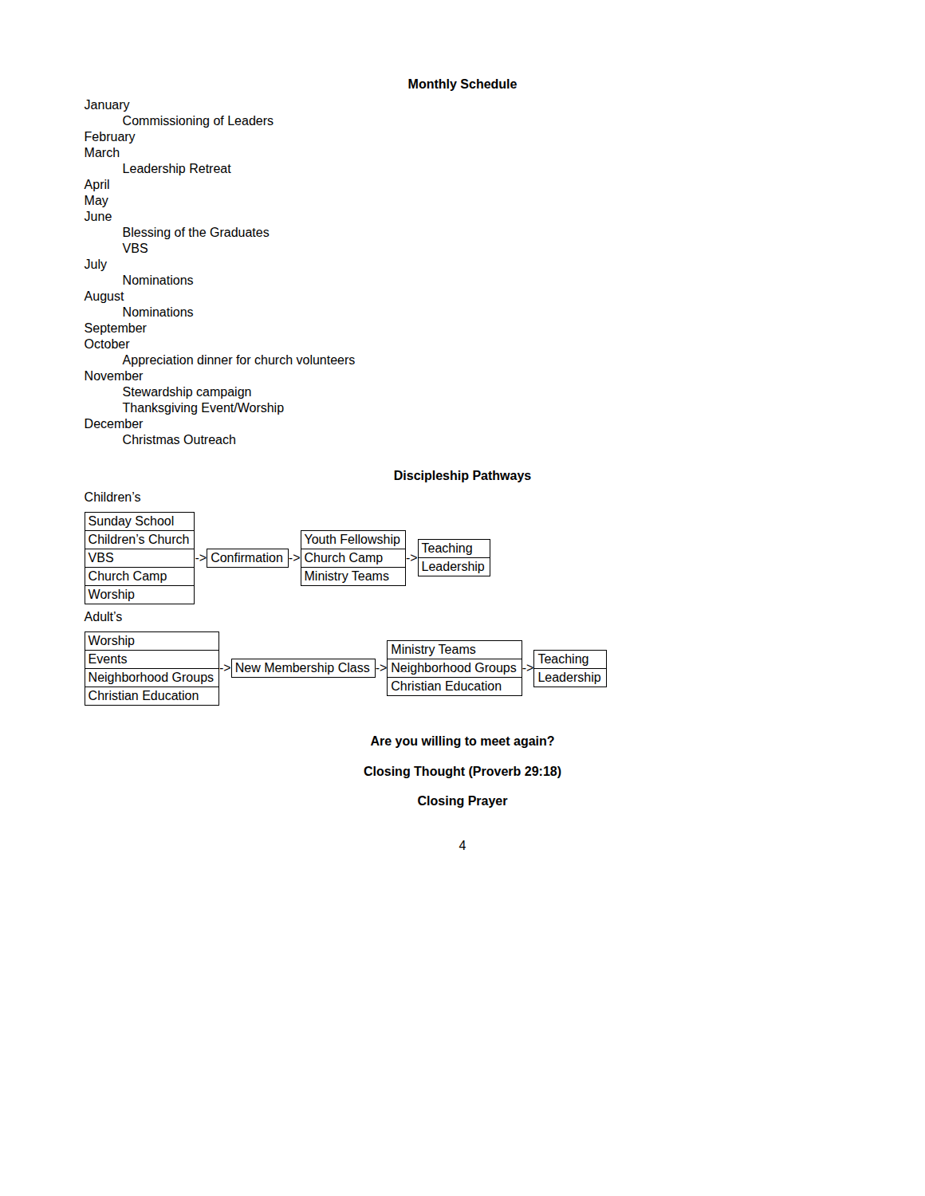Monthly Schedule
January
Commissioning of Leaders
February
March
Leadership Retreat
April
May
June
Blessing of the Graduates
VBS
July
Nominations
August
Nominations
September
October
Appreciation dinner for church volunteers
November
Stewardship campaign
Thanksgiving Event/Worship
December
Christmas Outreach
Discipleship Pathways
Children’s
| / Sunday School / / Children’s Church / / VBS / / Church Camp / / Worship / | -> | / Confirmation / | -> | / Youth Fellowship / / Church Camp / / Ministry Teams / | -> | / Teaching / / Leadership / |
Adult’s
| / Worship / / Events / / Neighborhood Groups / / Christian Education / | -> | / New Membership Class / | -> | / Ministry Teams / / Neighborhood Groups / / Christian Education / | -> | / Teaching / / Leadership / |
Are you willing to meet again?
Closing Thought (Proverb 29:18)
Closing Prayer
4